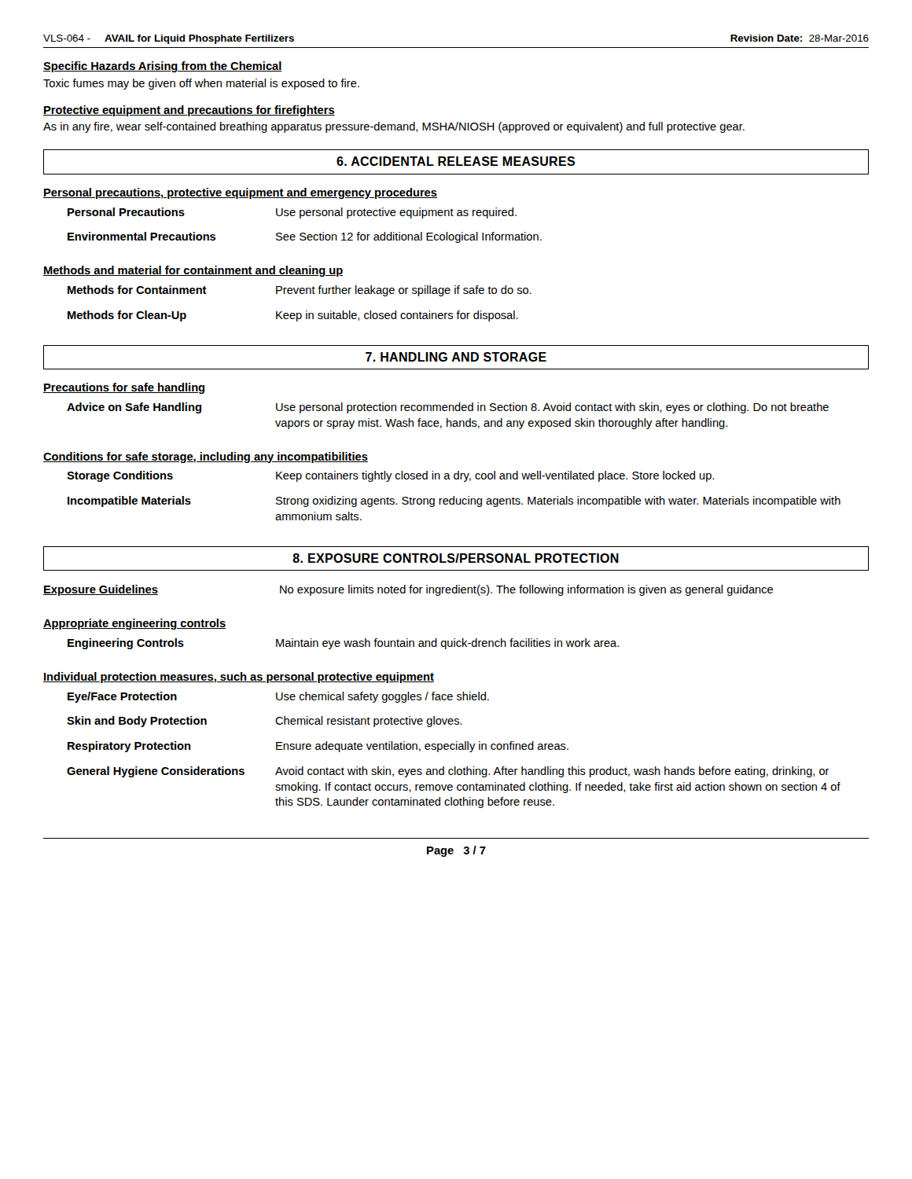VLS-064 -AVAIL for Liquid Phosphate Fertilizers
Revision Date: 28-Mar-2016
Specific Hazards Arising from the Chemical
Toxic fumes may be given off when material is exposed to fire.
Protective equipment and precautions for firefighters
As in any fire, wear self-contained breathing apparatus pressure-demand, MSHA/NIOSH (approved or equivalent) and full protective gear.
6. ACCIDENTAL RELEASE MEASURES
Personal precautions, protective equipment and emergency procedures
| Personal Precautions | Use personal protective equipment as required. |
| Environmental Precautions | See Section 12 for additional Ecological Information. |
Methods and material for containment and cleaning up
| Methods for Containment | Prevent further leakage or spillage if safe to do so. |
| Methods for Clean-Up | Keep in suitable, closed containers for disposal. |
7. HANDLING AND STORAGE
Precautions for safe handling
| Advice on Safe Handling | Use personal protection recommended in Section 8. Avoid contact with skin, eyes or clothing. Do not breathe vapors or spray mist. Wash face, hands, and any exposed skin thoroughly after handling. |
Conditions for safe storage, including any incompatibilities
| Storage Conditions | Keep containers tightly closed in a dry, cool and well-ventilated place. Store locked up. |
| Incompatible Materials | Strong oxidizing agents. Strong reducing agents. Materials incompatible with water. Materials incompatible with ammonium salts. |
8. EXPOSURE CONTROLS/PERSONAL PROTECTION
| Exposure Guidelines | No exposure limits noted for ingredient(s). The following information is given as general guidance |
Appropriate engineering controls
| Engineering Controls | Maintain eye wash fountain and quick-drench facilities in work area. |
Individual protection measures, such as personal protective equipment
| Eye/Face Protection | Use chemical safety goggles / face shield. |
| Skin and Body Protection | Chemical resistant protective gloves. |
| Respiratory Protection | Ensure adequate ventilation, especially in confined areas. |
| General Hygiene Considerations | Avoid contact with skin, eyes and clothing. After handling this product, wash hands before eating, drinking, or smoking. If contact occurs, remove contaminated clothing. If needed, take first aid action shown on section 4 of this SDS. Launder contaminated clothing before reuse. |
Page 3 / 7